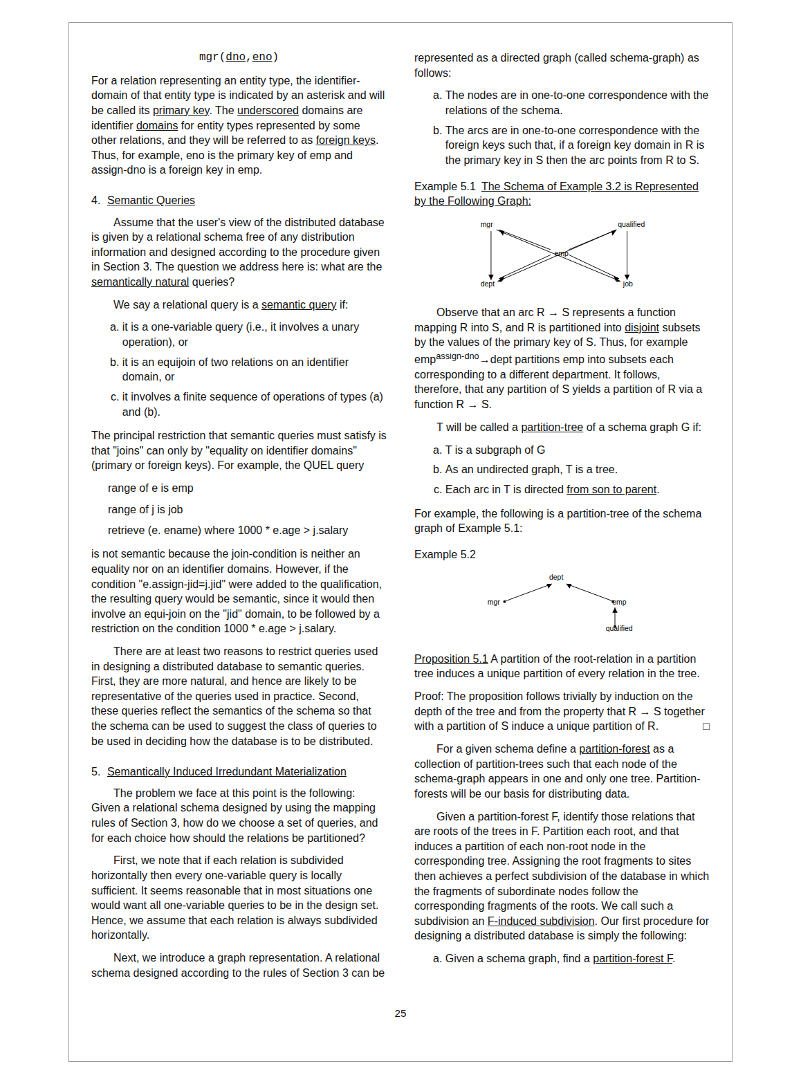mgr(dno,eno)
For a relation representing an entity type, the identifier-domain of that entity type is indicated by an asterisk and will be called its primary key. The underscored domains are identifier domains for entity types represented by some other relations, and they will be referred to as foreign keys. Thus, for example, eno is the primary key of emp and assign-dno is a foreign key in emp.
4. Semantic Queries
Assume that the user's view of the distributed database is given by a relational schema free of any distribution information and designed according to the procedure given in Section 3. The question we address here is: what are the semantically natural queries?
We say a relational query is a semantic query if:
it is a one-variable query (i.e., it involves a unary operation), or
it is an equijoin of two relations on an identifier domain, or
it involves a finite sequence of operations of types (a) and (b).
The principal restriction that semantic queries must satisfy is that "joins" can only by "equality on identifier domains" (primary or foreign keys). For example, the QUEL query
range of e is emp
range of j is job
retrieve (e. ename) where 1000 * e.age > j.salary
is not semantic because the join-condition is neither an equality nor on an identifier domains. However, if the condition "e.assign-jid=j.jid" were added to the qualification, the resulting query would be semantic, since it would then involve an equi-join on the "jid" domain, to be followed by a restriction on the condition 1000 * e.age > j.salary.
There are at least two reasons to restrict queries used in designing a distributed database to semantic queries. First, they are more natural, and hence are likely to be representative of the queries used in practice. Second, these queries reflect the semantics of the schema so that the schema can be used to suggest the class of queries to be used in deciding how the database is to be distributed.
5. Semantically Induced Irredundant Materialization
The problem we face at this point is the following: Given a relational schema designed by using the mapping rules of Section 3, how do we choose a set of queries, and for each choice how should the relations be partitioned?
First, we note that if each relation is subdivided horizontally then every one-variable query is locally sufficient. It seems reasonable that in most situations one would want all one-variable queries to be in the design set. Hence, we assume that each relation is always subdivided horizontally.
Next, we introduce a graph representation. A relational schema designed according to the rules of Section 3 can be represented as a directed graph (called schema-graph) as follows:
The nodes are in one-to-one correspondence with the relations of the schema.
The arcs are in one-to-one correspondence with the foreign keys such that, if a foreign key domain in R is the primary key in S then the arc points from R to S.
Example 5.1 The Schema of Example 3.2 is Represented by the Following Graph:
mgr qualified emp dept job
Observe that an arc R → S represents a function mapping R into S, and R is partitioned into disjoint subsets by the values of the primary key of S. Thus, for example empassign-dno→dept partitions emp into subsets each corresponding to a different department. It follows, therefore, that any partition of S yields a partition of R via a function R → S.
T will be called a partition-tree of a schema graph G if:
T is a subgraph of G
As an undirected graph, T is a tree.
Each arc in T is directed from son to parent.
For example, the following is a partition-tree of the schema graph of Example 5.1:
Example 5.2
dept mgr emp qualified
Proposition 5.1 A partition of the root-relation in a partition tree induces a unique partition of every relation in the tree.
Proof: The proposition follows trivially by induction on the depth of the tree and from the property that R → S together with a partition of S induce a unique partition of R. □
For a given schema define a partition-forest as a collection of partition-trees such that each node of the schema-graph appears in one and only one tree. Partition-forests will be our basis for distributing data.
Given a partition-forest F, identify those relations that are roots of the trees in F. Partition each root, and that induces a partition of each non-root node in the corresponding tree. Assigning the root fragments to sites then achieves a perfect subdivision of the database in which the fragments of subordinate nodes follow the corresponding fragments of the roots. We call such a subdivision an F-induced subdivision. Our first procedure for designing a distributed database is simply the following:
Given a schema graph, find a partition-forest F.
25